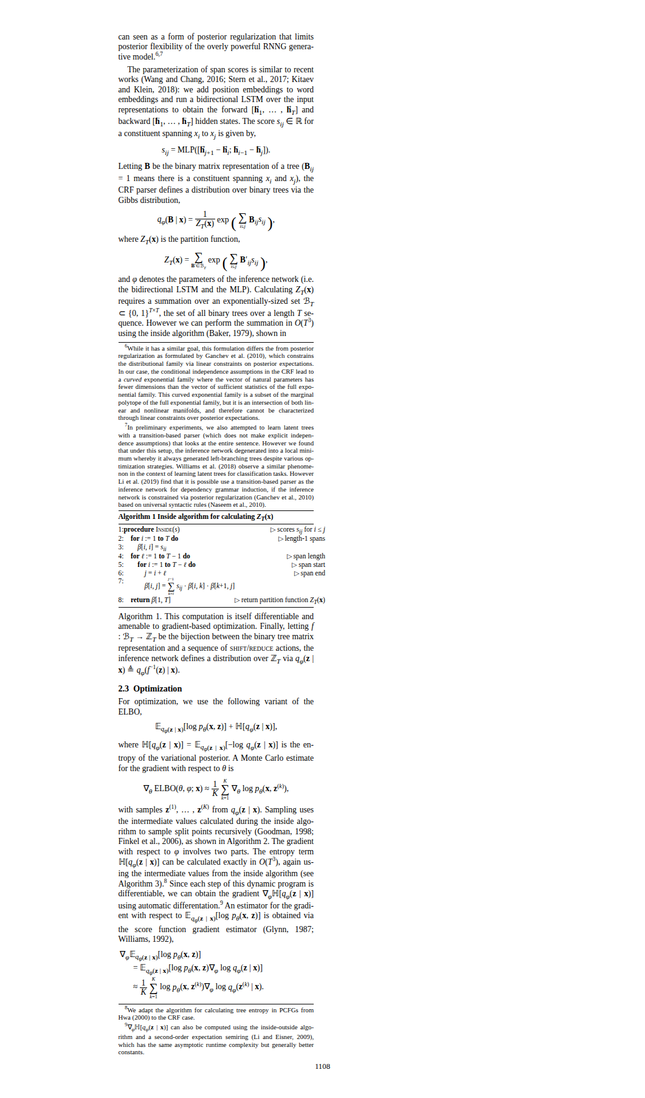can seen as a form of posterior regularization that limits posterior flexibility of the overly powerful RNNG generative model.6,7
The parameterization of span scores is similar to recent works (Wang and Chang, 2016; Stern et al., 2017; Kitaev and Klein, 2018): we add position embeddings to word embeddings and run a bidirectional LSTM over the input representations to obtain the forward [h⃗1, … , h⃗T] and backward [h⃖1, … , h⃖T] hidden states. The score sij ∈ ℝ for a constituent spanning xi to xj is given by,
sij = MLP([h⃗j+1 − h⃗i; h⃖i−1 − h⃖j]).
Letting B be the binary matrix representation of a tree (Bij = 1 means there is a constituent spanning xi and xj), the CRF parser defines a distribution over binary trees via the Gibbs distribution,
qφ(B | x) = 1 ZT(x) exp ( ∑i≤j Bijsij ),
where ZT(x) is the partition function,
ZT(x) = ∑B′∈ℬT exp ( ∑i≤j B′ijsij ),
and φ denotes the parameters of the inference network (i.e. the bidirectional LSTM and the MLP). Calculating ZT(x) requires a summation over an exponentially-sized set ℬT ⊂ {0, 1}T×T, the set of all binary trees over a length T sequence. However we can perform the summation in O(T3) using the inside algorithm (Baker, 1979), shown in
6While it has a similar goal, this formulation differs the from posterior regularization as formulated by Ganchev et al. (2010), which constrains the distributional family via linear constraints on posterior expectations. In our case, the conditional independence assumptions in the CRF lead to a curved exponential family where the vector of natural parameters has fewer dimensions than the vector of sufficient statistics of the full exponential family. This curved exponential family is a subset of the marginal polytope of the full exponential family, but it is an intersection of both linear and nonlinear manifolds, and therefore cannot be characterized through linear constraints over posterior expectations.
7In preliminary experiments, we also attempted to learn latent trees with a transition-based parser (which does not make explicit independence assumptions) that looks at the entire sentence. However we found that under this setup, the inference network degenerated into a local minimum whereby it always generated left-branching trees despite various optimization strategies. Williams et al. (2018) observe a similar phenomenon in the context of learning latent trees for classification tasks. However Li et al. (2019) find that it is possible use a transition-based parser as the inference network for dependency grammar induction, if the inference network is constrained via posterior regularization (Ganchev et al., 2010) based on universal syntactic rules (Naseem et al., 2010).
Algorithm 1 Inside algorithm for calculating ZT(x)
| 1: | procedure Inside ( s ) | ▷ scores s ij for i ≤ j |
| 2: | for i := 1 to T do | ▷ length-1 spans |
| 3: | β [ i , i ] = s ii | |
| 4: | for ℓ := 1 to T − 1 do | ▷ span length |
| 5: | for i := 1 to T − ℓ do | ▷ span start |
| 6: | j = i + ℓ | ▷ span end |
| 7: | β [ i , j ] = j −1 ∑ k = i s ij · β [ i , k ] · β [ k +1, j ] | |
| 8: | return β [1, T ] | ▷ return partition function Z T ( x ) |
Algorithm 1. This computation is itself differentiable and amenable to gradient-based optimization. Finally, letting f : ℬT → ℤT be the bijection between the binary tree matrix representation and a sequence of shift/reduce actions, the inference network defines a distribution over ℤT via qφ(z | x) ≜ qφ(f−1(z) | x).
2.3 Optimization
For optimization, we use the following variant of the ELBO,
𝔼qφ(z | x)[log pθ(x, z)] + ℍ[qφ(z | x)],
where ℍ[qφ(z | x)] = 𝔼qφ(z | x)[−log qφ(z | x)] is the entropy of the variational posterior. A Monte Carlo estimate for the gradient with respect to θ is
∇θ ELBO(θ, φ; x) ≈ 1 K K∑k=1 ∇θ log pθ(x, z(k)),
with samples z(1), … , z(K) from qφ(z | x). Sampling uses the intermediate values calculated during the inside algorithm to sample split points recursively (Goodman, 1998; Finkel et al., 2006), as shown in Algorithm 2. The gradient with respect to φ involves two parts. The entropy term ℍ[qφ(z | x)] can be calculated exactly in O(T3), again using the intermediate values from the inside algorithm (see Algorithm 3).8 Since each step of this dynamic program is differentiable, we can obtain the gradient ∇φℍ[qφ(z | x)] using automatic differentation.9 An estimator for the gradient with respect to 𝔼qφ(z | x)[log pθ(x, z)] is obtained via the score function gradient estimator (Glynn, 1987; Williams, 1992),
∇φ𝔼qφ(z | x)[log pθ(x, z)]
= 𝔼qφ(z | x)[log pθ(x, z)∇φ log qφ(z | x)]
≈ 1 K K∑k=1 log pθ(x, z(k))∇φ log qφ(z(k) | x).
8We adapt the algorithm for calculating tree entropy in PCFGs from Hwa (2000) to the CRF case.
9∇φℍ[qφ(z | x)] can also be computed using the inside-outside algorithm and a second-order expectation semiring (Li and Eisner, 2009), which has the same asymptotic runtime complexity but generally better constants.
1108